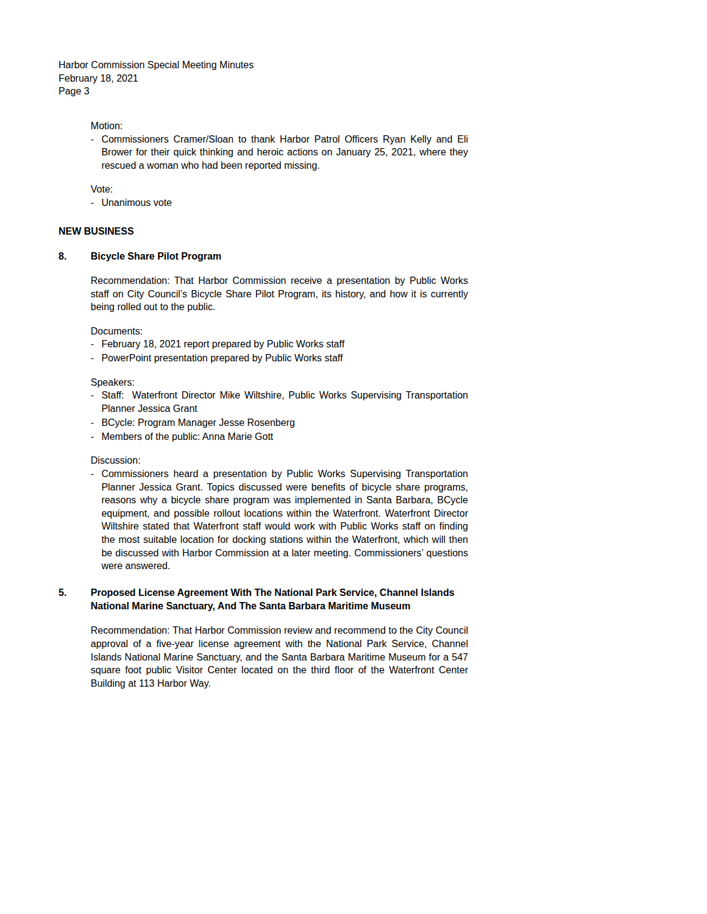Harbor Commission Special Meeting Minutes
February 18, 2021
Page 3
Motion:
Commissioners Cramer/Sloan to thank Harbor Patrol Officers Ryan Kelly and Eli Brower for their quick thinking and heroic actions on January 25, 2021, where they rescued a woman who had been reported missing.
Vote:
Unanimous vote
NEW BUSINESS
8. Bicycle Share Pilot Program
Recommendation: That Harbor Commission receive a presentation by Public Works staff on City Council’s Bicycle Share Pilot Program, its history, and how it is currently being rolled out to the public.
Documents:
February 18, 2021 report prepared by Public Works staff
PowerPoint presentation prepared by Public Works staff
Speakers:
Staff: Waterfront Director Mike Wiltshire, Public Works Supervising Transportation Planner Jessica Grant
BCycle: Program Manager Jesse Rosenberg
Members of the public: Anna Marie Gott
Discussion:
Commissioners heard a presentation by Public Works Supervising Transportation Planner Jessica Grant. Topics discussed were benefits of bicycle share programs, reasons why a bicycle share program was implemented in Santa Barbara, BCycle equipment, and possible rollout locations within the Waterfront. Waterfront Director Wiltshire stated that Waterfront staff would work with Public Works staff on finding the most suitable location for docking stations within the Waterfront, which will then be discussed with Harbor Commission at a later meeting. Commissioners’ questions were answered.
5. Proposed License Agreement With The National Park Service, Channel Islands National Marine Sanctuary, And The Santa Barbara Maritime Museum
Recommendation: That Harbor Commission review and recommend to the City Council approval of a five-year license agreement with the National Park Service, Channel Islands National Marine Sanctuary, and the Santa Barbara Maritime Museum for a 547 square foot public Visitor Center located on the third floor of the Waterfront Center Building at 113 Harbor Way.